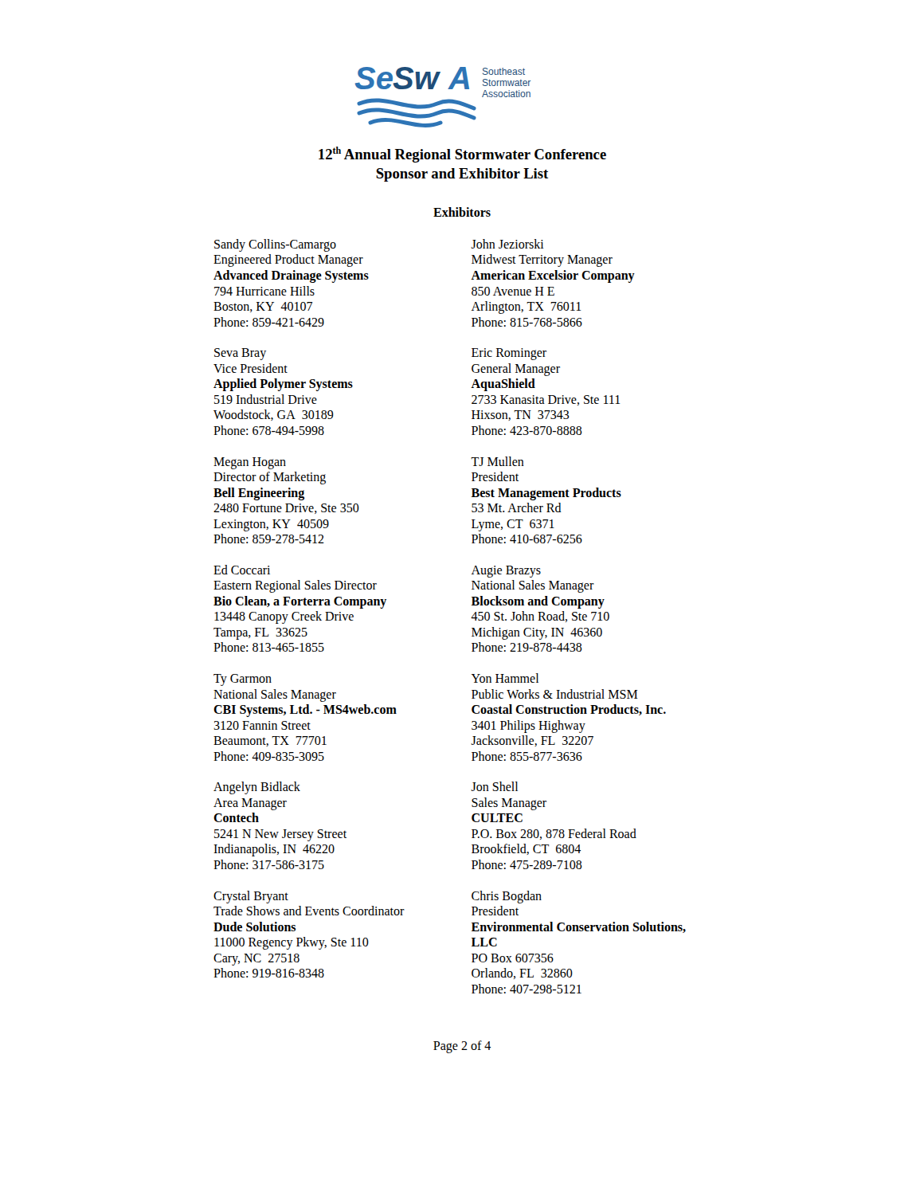Se Sw A Southeast Stormwater Association
12th Annual Regional Stormwater Conference
Sponsor and Exhibitor List
Exhibitors
| Sandy Collins-Camargo Engineered Product Manager Advanced Drainage Systems 794 Hurricane Hills Boston, KY 40107 Phone: 859-421-6429 | John Jeziorski Midwest Territory Manager American Excelsior Company 850 Avenue H E Arlington, TX 76011 Phone: 815-768-5866 |
| Seva Bray Vice President Applied Polymer Systems 519 Industrial Drive Woodstock, GA 30189 Phone: 678-494-5998 | Eric Rominger General Manager AquaShield 2733 Kanasita Drive, Ste 111 Hixson, TN 37343 Phone: 423-870-8888 |
| Megan Hogan Director of Marketing Bell Engineering 2480 Fortune Drive, Ste 350 Lexington, KY 40509 Phone: 859-278-5412 | TJ Mullen President Best Management Products 53 Mt. Archer Rd Lyme, CT 6371 Phone: 410-687-6256 |
| Ed Coccari Eastern Regional Sales Director Bio Clean, a Forterra Company 13448 Canopy Creek Drive Tampa, FL 33625 Phone: 813-465-1855 | Augie Brazys National Sales Manager Blocksom and Company 450 St. John Road, Ste 710 Michigan City, IN 46360 Phone: 219-878-4438 |
| Ty Garmon National Sales Manager CBI Systems, Ltd. - MS4web.com 3120 Fannin Street Beaumont, TX 77701 Phone: 409-835-3095 | Yon Hammel Public Works & Industrial MSM Coastal Construction Products, Inc. 3401 Philips Highway Jacksonville, FL 32207 Phone: 855-877-3636 |
| Angelyn Bidlack Area Manager Contech 5241 N New Jersey Street Indianapolis, IN 46220 Phone: 317-586-3175 | Jon Shell Sales Manager CULTEC P.O. Box 280, 878 Federal Road Brookfield, CT 6804 Phone: 475-289-7108 |
| Crystal Bryant Trade Shows and Events Coordinator Dude Solutions 11000 Regency Pkwy, Ste 110 Cary, NC 27518 Phone: 919-816-8348 | Chris Bogdan President Environmental Conservation Solutions, LLC PO Box 607356 Orlando, FL 32860 Phone: 407-298-5121 |
Page 2 of 4